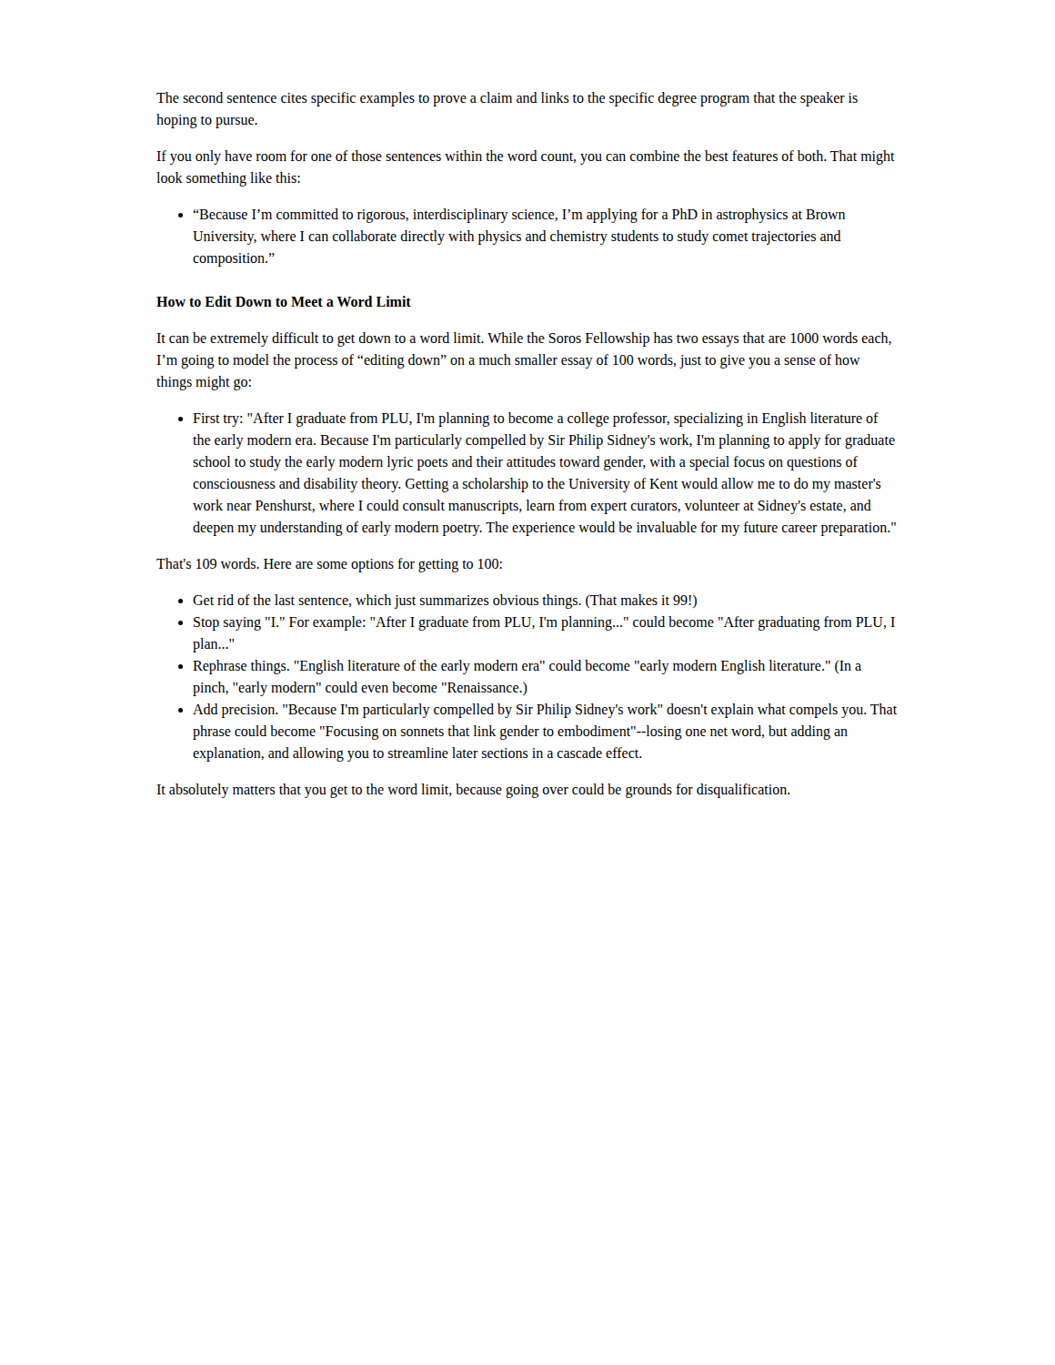The second sentence cites specific examples to prove a claim and links to the specific degree program that the speaker is hoping to pursue.
If you only have room for one of those sentences within the word count, you can combine the best features of both. That might look something like this:
“Because I’m committed to rigorous, interdisciplinary science, I’m applying for a PhD in astrophysics at Brown University, where I can collaborate directly with physics and chemistry students to study comet trajectories and composition.”
How to Edit Down to Meet a Word Limit
It can be extremely difficult to get down to a word limit. While the Soros Fellowship has two essays that are 1000 words each, I’m going to model the process of “editing down” on a much smaller essay of 100 words, just to give you a sense of how things might go:
First try: "After I graduate from PLU, I'm planning to become a college professor, specializing in English literature of the early modern era. Because I'm particularly compelled by Sir Philip Sidney's work, I'm planning to apply for graduate school to study the early modern lyric poets and their attitudes toward gender, with a special focus on questions of consciousness and disability theory. Getting a scholarship to the University of Kent would allow me to do my master's work near Penshurst, where I could consult manuscripts, learn from expert curators, volunteer at Sidney's estate, and deepen my understanding of early modern poetry. The experience would be invaluable for my future career preparation."
That's 109 words. Here are some options for getting to 100:
Get rid of the last sentence, which just summarizes obvious things. (That makes it 99!)
Stop saying "I." For example: "After I graduate from PLU, I'm planning..." could become "After graduating from PLU, I plan..."
Rephrase things. "English literature of the early modern era" could become "early modern English literature." (In a pinch, "early modern" could even become "Renaissance.)
Add precision. "Because I'm particularly compelled by Sir Philip Sidney's work" doesn't explain what compels you. That phrase could become "Focusing on sonnets that link gender to embodiment"--losing one net word, but adding an explanation, and allowing you to streamline later sections in a cascade effect.
It absolutely matters that you get to the word limit, because going over could be grounds for disqualification.